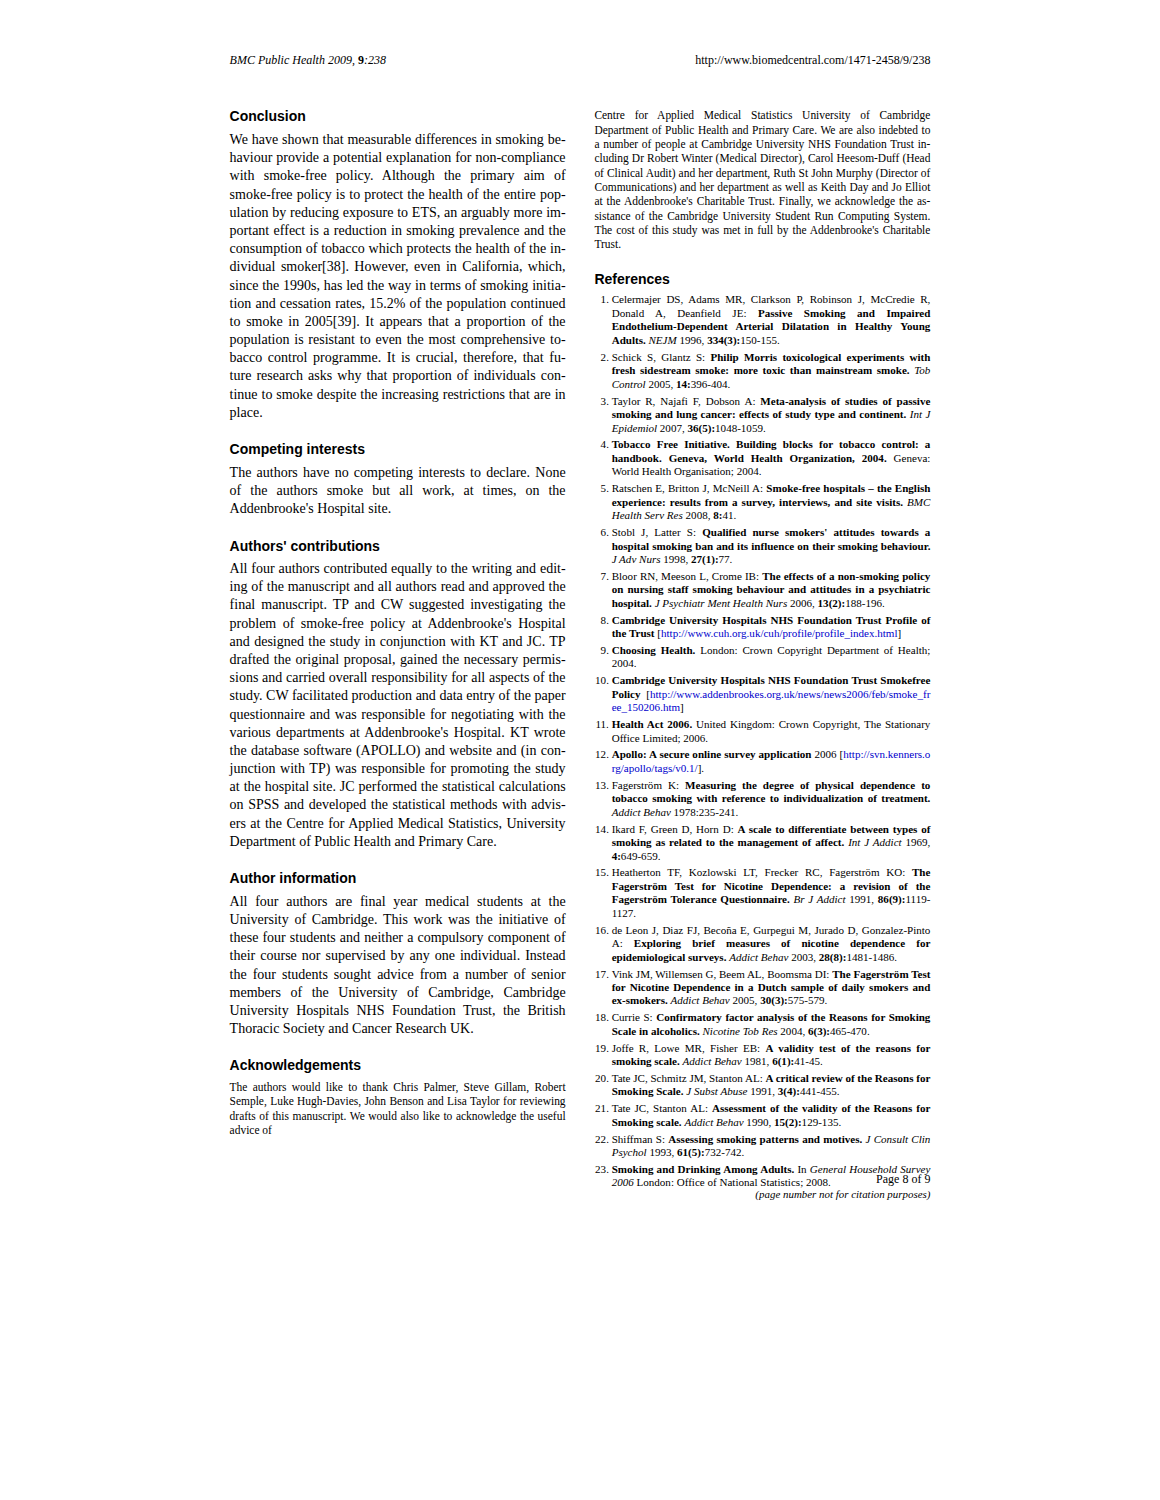BMC Public Health 2009, 9:238
http://www.biomedcentral.com/1471-2458/9/238
Conclusion
We have shown that measurable differences in smoking behaviour provide a potential explanation for non-compliance with smoke-free policy. Although the primary aim of smoke-free policy is to protect the health of the entire population by reducing exposure to ETS, an arguably more important effect is a reduction in smoking prevalence and the consumption of tobacco which protects the health of the individual smoker[38]. However, even in California, which, since the 1990s, has led the way in terms of smoking initiation and cessation rates, 15.2% of the population continued to smoke in 2005[39]. It appears that a proportion of the population is resistant to even the most comprehensive tobacco control programme. It is crucial, therefore, that future research asks why that proportion of individuals continue to smoke despite the increasing restrictions that are in place.
Competing interests
The authors have no competing interests to declare. None of the authors smoke but all work, at times, on the Addenbrooke's Hospital site.
Authors' contributions
All four authors contributed equally to the writing and editing of the manuscript and all authors read and approved the final manuscript. TP and CW suggested investigating the problem of smoke-free policy at Addenbrooke's Hospital and designed the study in conjunction with KT and JC. TP drafted the original proposal, gained the necessary permissions and carried overall responsibility for all aspects of the study. CW facilitated production and data entry of the paper questionnaire and was responsible for negotiating with the various departments at Addenbrooke's Hospital. KT wrote the database software (APOLLO) and website and (in conjunction with TP) was responsible for promoting the study at the hospital site. JC performed the statistical calculations on SPSS and developed the statistical methods with advisers at the Centre for Applied Medical Statistics, University Department of Public Health and Primary Care.
Author information
All four authors are final year medical students at the University of Cambridge. This work was the initiative of these four students and neither a compulsory component of their course nor supervised by any one individual. Instead the four students sought advice from a number of senior members of the University of Cambridge, Cambridge University Hospitals NHS Foundation Trust, the British Thoracic Society and Cancer Research UK.
Acknowledgements
The authors would like to thank Chris Palmer, Steve Gillam, Robert Semple, Luke Hugh-Davies, John Benson and Lisa Taylor for reviewing drafts of this manuscript. We would also like to acknowledge the useful advice of
Centre for Applied Medical Statistics University of Cambridge Department of Public Health and Primary Care. We are also indebted to a number of people at Cambridge University NHS Foundation Trust including Dr Robert Winter (Medical Director), Carol Heesom-Duff (Head of Clinical Audit) and her department, Ruth St John Murphy (Director of Communications) and her department as well as Keith Day and Jo Elliot at the Addenbrooke's Charitable Trust. Finally, we acknowledge the assistance of the Cambridge University Student Run Computing System. The cost of this study was met in full by the Addenbrooke's Charitable Trust.
References
Celermajer DS, Adams MR, Clarkson P, Robinson J, McCredie R, Donald A, Deanfield JE: Passive Smoking and Impaired Endothelium-Dependent Arterial Dilatation in Healthy Young Adults. NEJM 1996, 334(3): 150-155.
Schick S, Glantz S: Philip Morris toxicological experiments with fresh sidestream smoke: more toxic than mainstream smoke. Tob Control 2005, 14: 396-404.
Taylor R, Najafi F, Dobson A: Meta-analysis of studies of passive smoking and lung cancer: effects of study type and continent. Int J Epidemiol 2007, 36(5): 1048-1059.
Tobacco Free Initiative. Building blocks for tobacco control: a handbook. Geneva, World Health Organization, 2004. Geneva: World Health Organisation; 2004.
Ratschen E, Britton J, McNeill A: Smoke-free hospitals – the English experience: results from a survey, interviews, and site visits. BMC Health Serv Res 2008, 8: 41.
Stobl J, Latter S: Qualified nurse smokers' attitudes towards a hospital smoking ban and its influence on their smoking behaviour. J Adv Nurs 1998, 27(1): 77.
Bloor RN, Meeson L, Crome IB: The effects of a non-smoking policy on nursing staff smoking behaviour and attitudes in a psychiatric hospital. J Psychiatr Ment Health Nurs 2006, 13(2): 188-196.
Cambridge University Hospitals NHS Foundation Trust Profile of the Trust [http://www.cuh.org.uk/cuh/profile/profile_index.html]
Choosing Health. London: Crown Copyright Department of Health; 2004.
Cambridge University Hospitals NHS Foundation Trust Smokefree Policy [http://www.addenbrookes.org.uk/news/news2006/feb/smoke_free_150206.htm]
Health Act 2006. United Kingdom: Crown Copyright, The Stationary Office Limited; 2006.
Apollo: A secure online survey application 2006 [http://svn.kenners.org/apollo/tags/v0.1/].
Fagerström K: Measuring the degree of physical dependence to tobacco smoking with reference to individualization of treatment. Addict Behav 1978:235-241.
Ikard F, Green D, Horn D: A scale to differentiate between types of smoking as related to the management of affect. Int J Addict 1969, 4: 649-659.
Heatherton TF, Kozlowski LT, Frecker RC, Fagerström KO: The Fagerström Test for Nicotine Dependence: a revision of the Fagerström Tolerance Questionnaire. Br J Addict 1991, 86(9): 1119-1127.
de Leon J, Diaz FJ, Becoña E, Gurpegui M, Jurado D, Gonzalez-Pinto A: Exploring brief measures of nicotine dependence for epidemiological surveys. Addict Behav 2003, 28(8): 1481-1486.
Vink JM, Willemsen G, Beem AL, Boomsma DI: The Fagerström Test for Nicotine Dependence in a Dutch sample of daily smokers and ex-smokers. Addict Behav 2005, 30(3): 575-579.
Currie S: Confirmatory factor analysis of the Reasons for Smoking Scale in alcoholics. Nicotine Tob Res 2004, 6(3): 465-470.
Joffe R, Lowe MR, Fisher EB: A validity test of the reasons for smoking scale. Addict Behav 1981, 6(1): 41-45.
Tate JC, Schmitz JM, Stanton AL: A critical review of the Reasons for Smoking Scale. J Subst Abuse 1991, 3(4): 441-455.
Tate JC, Stanton AL: Assessment of the validity of the Reasons for Smoking scale. Addict Behav 1990, 15(2): 129-135.
Shiffman S: Assessing smoking patterns and motives. J Consult Clin Psychol 1993, 61(5): 732-742.
Smoking and Drinking Among Adults. In General Household Survey 2006 London: Office of National Statistics; 2008.
Page 8 of 9
(page number not for citation purposes)